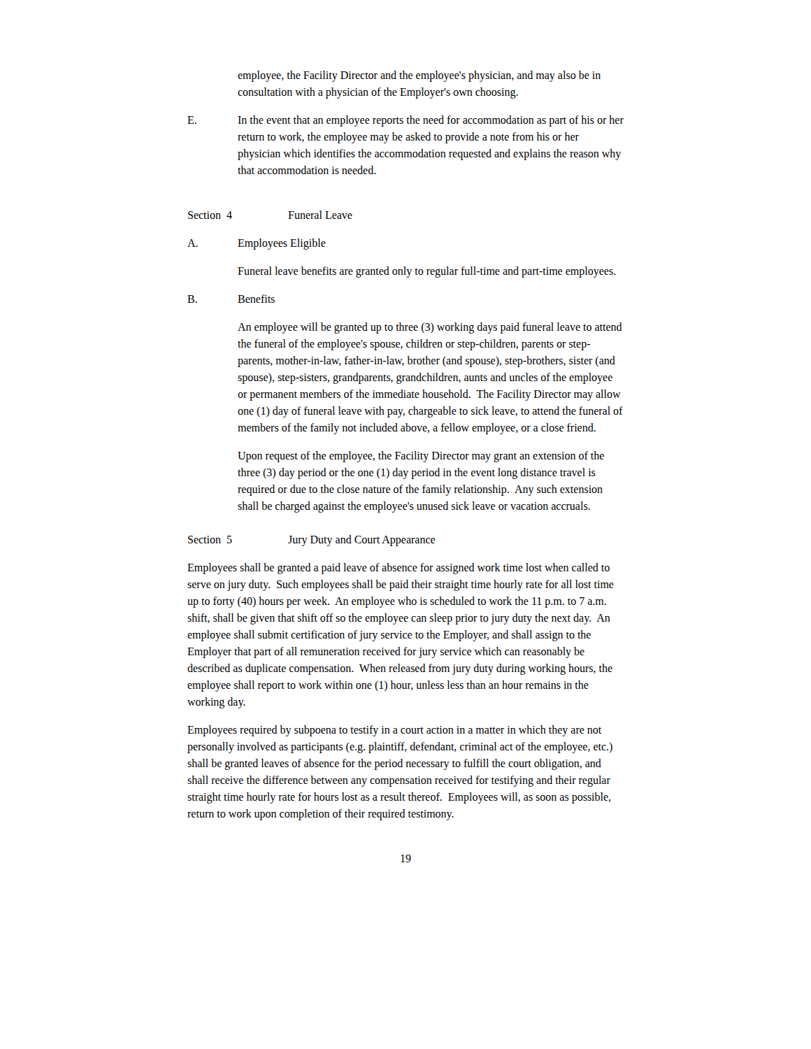employee, the Facility Director and the employee's physician, and may also be in consultation with a physician of the Employer's own choosing.
E.
In the event that an employee reports the need for accommodation as part of his or her return to work, the employee may be asked to provide a note from his or her physician which identifies the accommodation requested and explains the reason why that accommodation is needed.
Section 4
Funeral Leave
A.
Employees Eligible
Funeral leave benefits are granted only to regular full-time and part-time employees.
B.
Benefits
An employee will be granted up to three (3) working days paid funeral leave to attend the funeral of the employee's spouse, children or step-children, parents or step-parents, mother-in-law, father-in-law, brother (and spouse), step-brothers, sister (and spouse), step-sisters, grandparents, grandchildren, aunts and uncles of the employee or permanent members of the immediate household. The Facility Director may allow one (1) day of funeral leave with pay, chargeable to sick leave, to attend the funeral of members of the family not included above, a fellow employee, or a close friend.
Upon request of the employee, the Facility Director may grant an extension of the three (3) day period or the one (1) day period in the event long distance travel is required or due to the close nature of the family relationship. Any such extension shall be charged against the employee's unused sick leave or vacation accruals.
Section 5
Jury Duty and Court Appearance
Employees shall be granted a paid leave of absence for assigned work time lost when called to serve on jury duty. Such employees shall be paid their straight time hourly rate for all lost time up to forty (40) hours per week. An employee who is scheduled to work the 11 p.m. to 7 a.m. shift, shall be given that shift off so the employee can sleep prior to jury duty the next day. An employee shall submit certification of jury service to the Employer, and shall assign to the Employer that part of all remuneration received for jury service which can reasonably be described as duplicate compensation. When released from jury duty during working hours, the employee shall report to work within one (1) hour, unless less than an hour remains in the working day.
Employees required by subpoena to testify in a court action in a matter in which they are not personally involved as participants (e.g. plaintiff, defendant, criminal act of the employee, etc.) shall be granted leaves of absence for the period necessary to fulfill the court obligation, and shall receive the difference between any compensation received for testifying and their regular straight time hourly rate for hours lost as a result thereof. Employees will, as soon as possible, return to work upon completion of their required testimony.
19